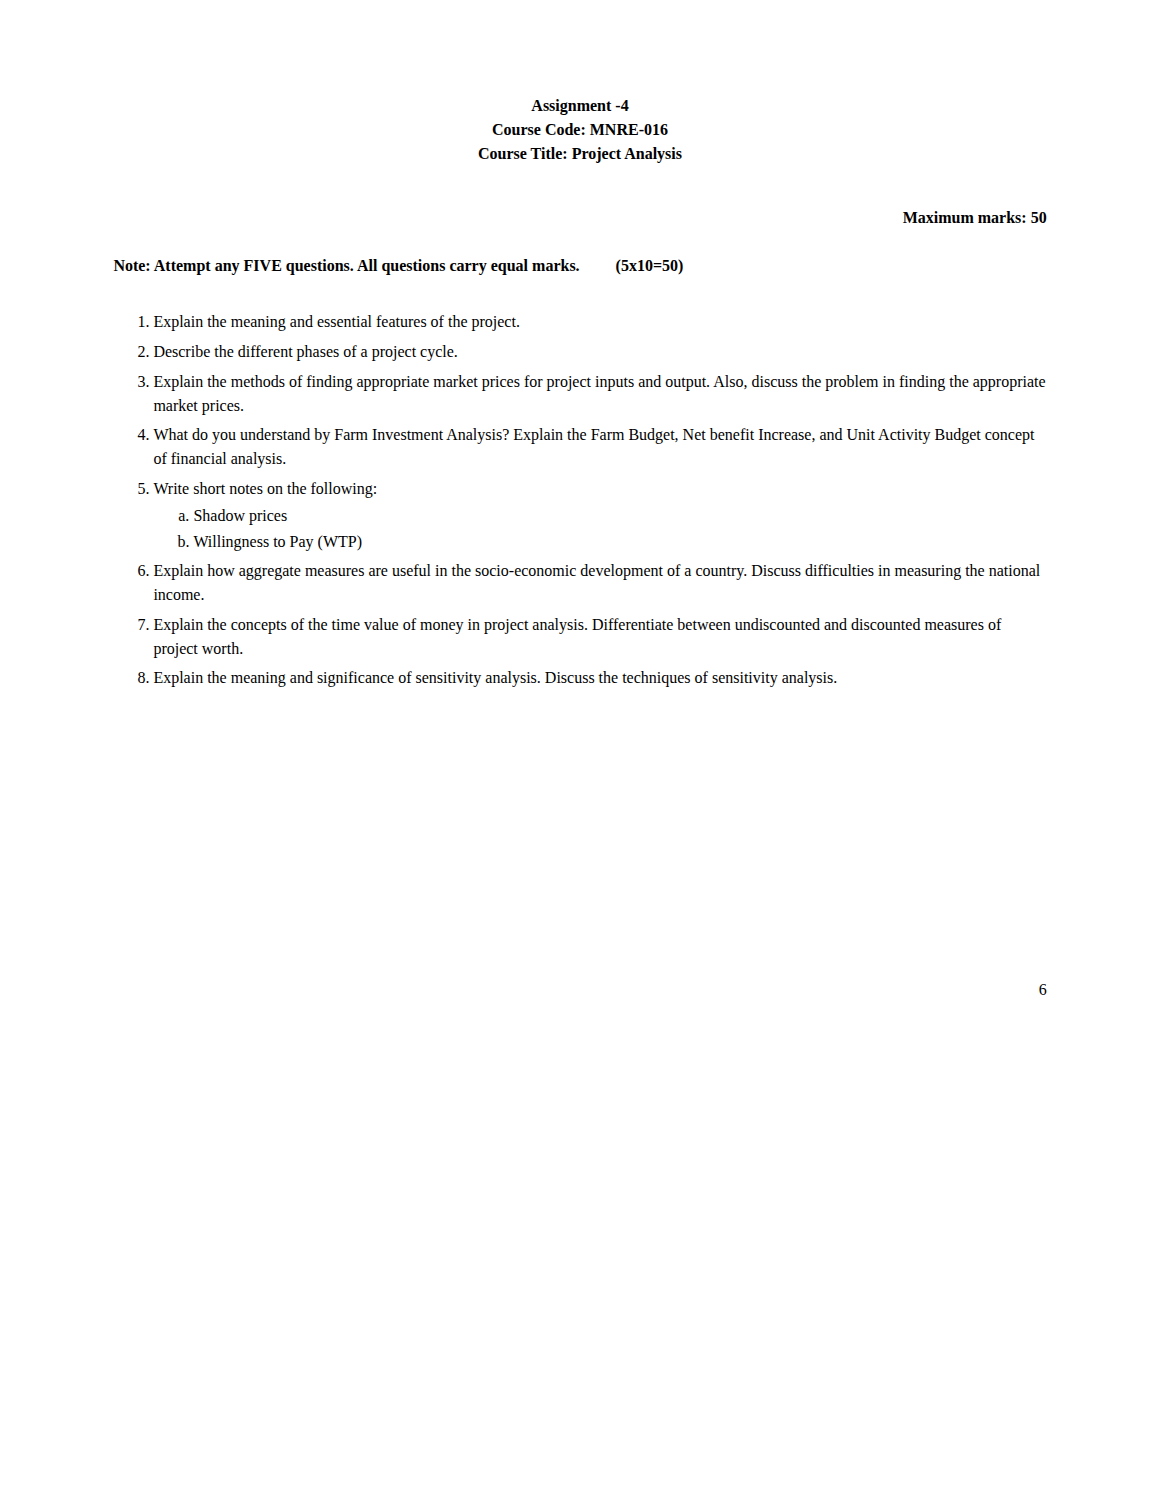Assignment -4
Course Code: MNRE-016
Course Title: Project Analysis
Maximum marks: 50
Note: Attempt any FIVE questions. All questions carry equal marks. (5x10=50)
Explain the meaning and essential features of the project.
Describe the different phases of a project cycle.
Explain the methods of finding appropriate market prices for project inputs and output. Also, discuss the problem in finding the appropriate market prices.
What do you understand by Farm Investment Analysis? Explain the Farm Budget, Net benefit Increase, and Unit Activity Budget concept of financial analysis.
Write short notes on the following:
Shadow prices
Willingness to Pay (WTP)
Explain how aggregate measures are useful in the socio-economic development of a country. Discuss difficulties in measuring the national income.
Explain the concepts of the time value of money in project analysis. Differentiate between undiscounted and discounted measures of project worth.
Explain the meaning and significance of sensitivity analysis. Discuss the techniques of sensitivity analysis.
6